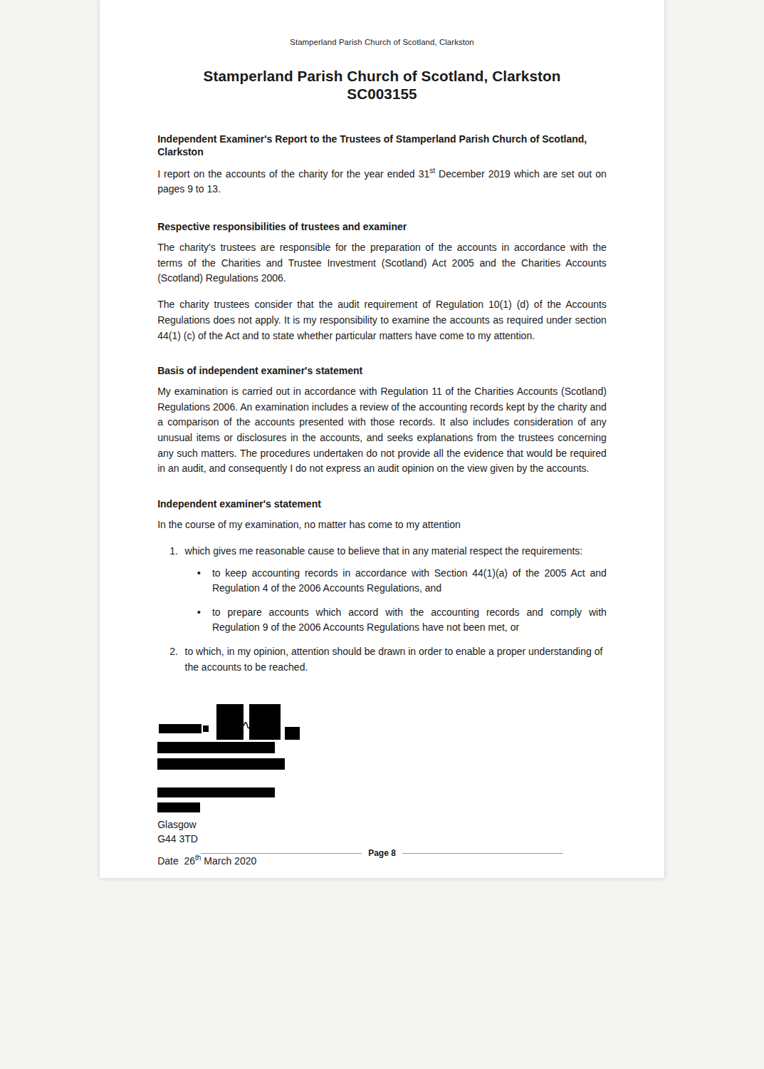Stamperland Parish Church of Scotland, Clarkston
Stamperland Parish Church of Scotland, Clarkston
SC003155
Independent Examiner's Report to the Trustees of Stamperland Parish Church of Scotland, Clarkston
I report on the accounts of the charity for the year ended 31st December 2019 which are set out on pages 9 to 13.
Respective responsibilities of trustees and examiner
The charity's trustees are responsible for the preparation of the accounts in accordance with the terms of the Charities and Trustee Investment (Scotland) Act 2005 and the Charities Accounts (Scotland) Regulations 2006.
The charity trustees consider that the audit requirement of Regulation 10(1) (d) of the Accounts Regulations does not apply. It is my responsibility to examine the accounts as required under section 44(1) (c) of the Act and to state whether particular matters have come to my attention.
Basis of independent examiner's statement
My examination is carried out in accordance with Regulation 11 of the Charities Accounts (Scotland) Regulations 2006. An examination includes a review of the accounting records kept by the charity and a comparison of the accounts presented with those records. It also includes consideration of any unusual items or disclosures in the accounts, and seeks explanations from the trustees concerning any such matters. The procedures undertaken do not provide all the evidence that would be required in an audit, and consequently I do not express an audit opinion on the view given by the accounts.
Independent examiner's statement
In the course of my examination, no matter has come to my attention
which gives me reasonable cause to believe that in any material respect the requirements:
to keep accounting records in accordance with Section 44(1)(a) of the 2005 Act and Regulation 4 of the 2006 Accounts Regulations, and
to prepare accounts which accord with the accounting records and comply with Regulation 9 of the 2006 Accounts Regulations have not been met, or
to which, in my opinion, attention should be drawn in order to enable a proper understanding of the accounts to be reached.
∿
Glasgow
G44 3TD
Date 26th March 2020
Page 8